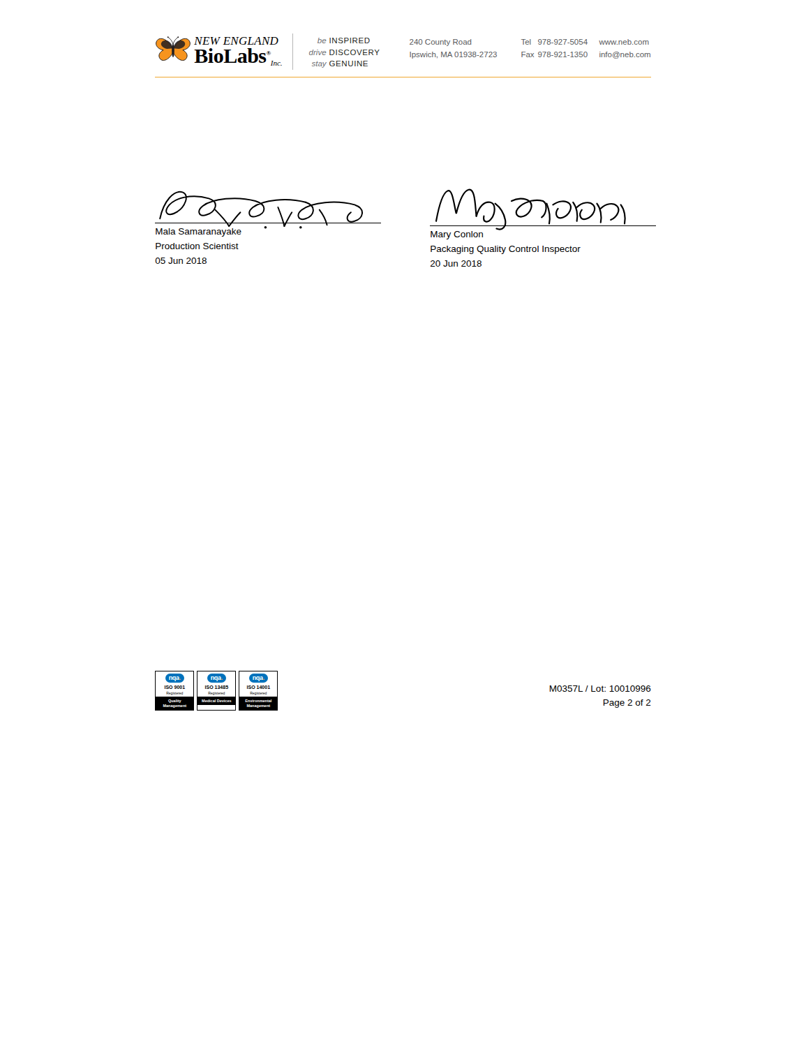NEW ENGLAND BioLabs®Inc.
be INSPIRED
drive DISCOVERY
stay GENUINE
240 County Road
Ipswich, MA 01938-2723
Tel978-927-5054
Fax978-921-1350
www.neb.com
info@neb.com
Mala Samaranayake
Production Scientist
05 Jun 2018
Mary Conlon
Packaging Quality Control Inspector
20 Jun 2018
nqa.
ISO 9001
Registered
Quality
Management
nqa.
ISO 13485
Registered
Medical Devices
nqa.
ISO 14001
Registered
Environmental
Management
M0357L / Lot: 10010996
Page 2 of 2